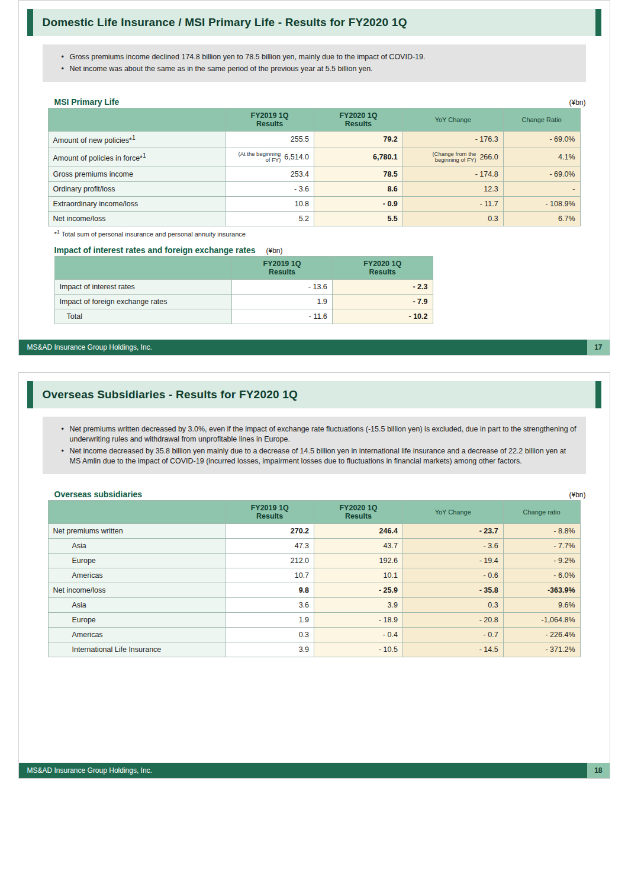Domestic Life Insurance / MSI Primary Life - Results for FY2020 1Q
Gross premiums income declined 174.8 billion yen to 78.5 billion yen, mainly due to the impact of COVID-19.
Net income was about the same as in the same period of the previous year at 5.5 billion yen.
MSI Primary Life
(¥bn)
| | FY2019 1Q Results | FY2020 1Q Results | YoY Change | Change Ratio |
| --- | --- | --- | --- | --- |
| Amount of new policies* 1 | 255.5 | 79.2 | - 176.3 | - 69.0% |
| Amount of policies in force* 1 | (At the beginning of FY) 6,514.0 | 6,780.1 | (Change from the beginning of FY) 266.0 | 4.1% |
| Gross premiums income | 253.4 | 78.5 | - 174.8 | - 69.0% |
| Ordinary profit/loss | - 3.6 | 8.6 | 12.3 | - |
| Extraordinary income/loss | 10.8 | - 0.9 | - 11.7 | - 108.9% |
| Net income/loss | 5.2 | 5.5 | 0.3 | 6.7% |
*1 Total sum of personal insurance and personal annuity insurance
Impact of interest rates and foreign exchange rates
(¥bn)
| | FY2019 1Q Results | FY2020 1Q Results |
| --- | --- | --- |
| Impact of interest rates | - 13.6 | - 2.3 |
| Impact of foreign exchange rates | 1.9 | - 7.9 |
| Total | - 11.6 | - 10.2 |
MS&AD Insurance Group Holdings, Inc. 17
Overseas Subsidiaries - Results for FY2020 1Q
Net premiums written decreased by 3.0%, even if the impact of exchange rate fluctuations (-15.5 billion yen) is excluded, due in part to the strengthening of underwriting rules and withdrawal from unprofitable lines in Europe.
Net income decreased by 35.8 billion yen mainly due to a decrease of 14.5 billion yen in international life insurance and a decrease of 22.2 billion yen at MS Amlin due to the impact of COVID-19 (incurred losses, impairment losses due to fluctuations in financial markets) among other factors.
Overseas subsidiaries
(¥bn)
| | FY2019 1Q Results | FY2020 1Q Results | YoY Change | Change ratio |
| --- | --- | --- | --- | --- |
| Net premiums written | 270.2 | 246.4 | - 23.7 | - 8.8% |
| Asia | 47.3 | 43.7 | - 3.6 | - 7.7% |
| Europe | 212.0 | 192.6 | - 19.4 | - 9.2% |
| Americas | 10.7 | 10.1 | - 0.6 | - 6.0% |
| Net income/loss | 9.8 | - 25.9 | - 35.8 | -363.9% |
| Asia | 3.6 | 3.9 | 0.3 | 9.6% |
| Europe | 1.9 | - 18.9 | - 20.8 | -1,064.8% |
| Americas | 0.3 | - 0.4 | - 0.7 | - 226.4% |
| International Life Insurance | 3.9 | - 10.5 | - 14.5 | - 371.2% |
MS&AD Insurance Group Holdings, Inc. 18